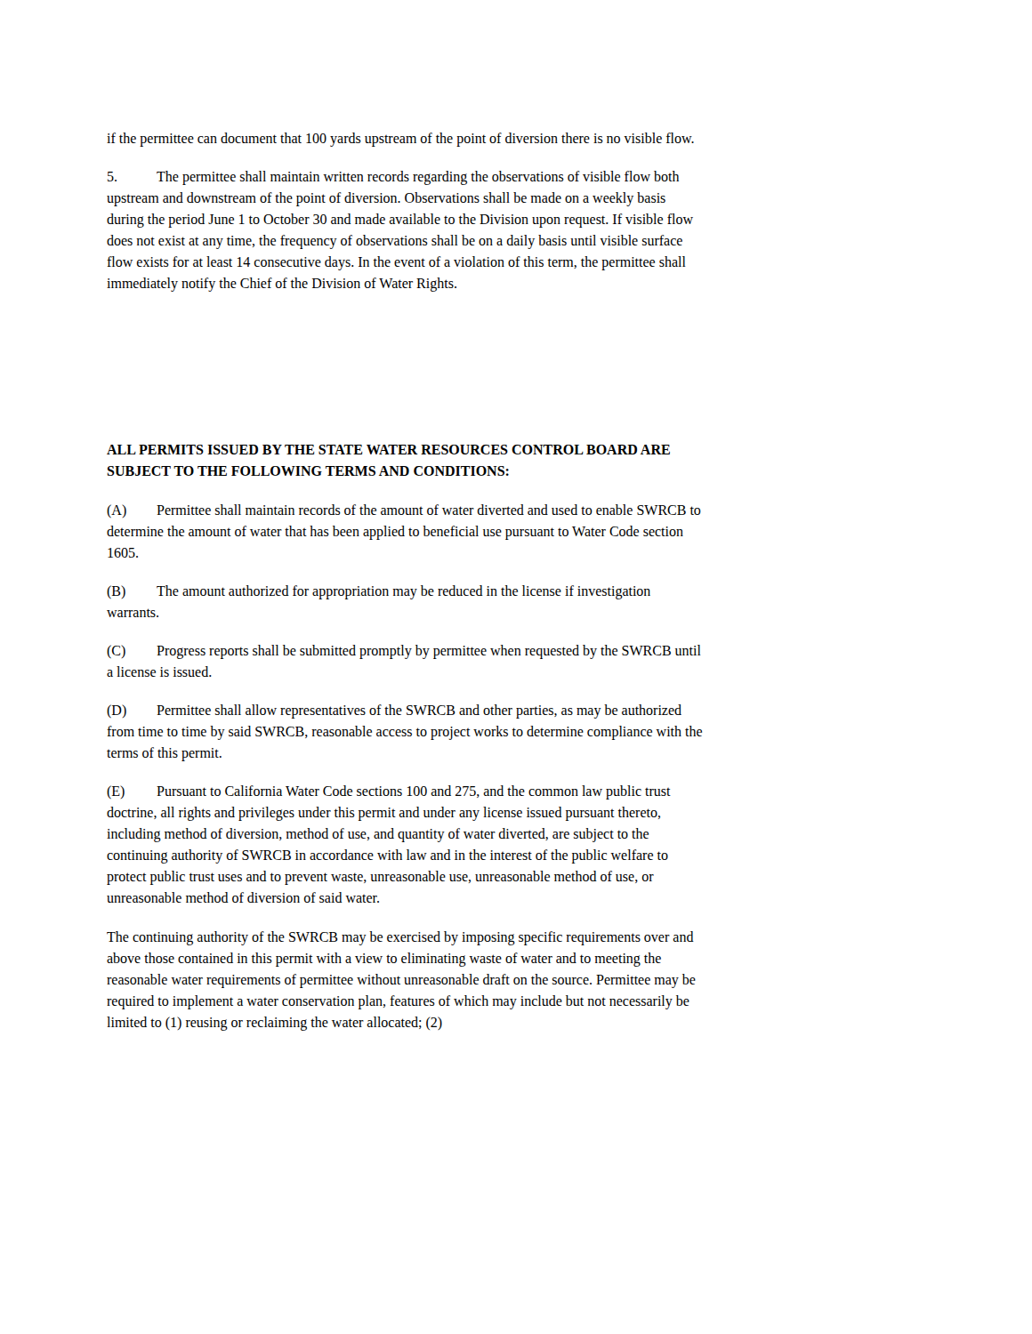if the permittee can document that 100 yards upstream of the point of diversion there is no visible flow.
5. The permittee shall maintain written records regarding the observations of visible flow both upstream and downstream of the point of diversion. Observations shall be made on a weekly basis during the period June 1 to October 30 and made available to the Division upon request. If visible flow does not exist at any time, the frequency of observations shall be on a daily basis until visible surface flow exists for at least 14 consecutive days. In the event of a violation of this term, the permittee shall immediately notify the Chief of the Division of Water Rights.
ALL PERMITS ISSUED BY THE STATE WATER RESOURCES CONTROL BOARD ARE SUBJECT TO THE FOLLOWING TERMS AND CONDITIONS:
(A) Permittee shall maintain records of the amount of water diverted and used to enable SWRCB to determine the amount of water that has been applied to beneficial use pursuant to Water Code section 1605.
(B) The amount authorized for appropriation may be reduced in the license if investigation warrants.
(C) Progress reports shall be submitted promptly by permittee when requested by the SWRCB until a license is issued.
(D) Permittee shall allow representatives of the SWRCB and other parties, as may be authorized from time to time by said SWRCB, reasonable access to project works to determine compliance with the terms of this permit.
(E) Pursuant to California Water Code sections 100 and 275, and the common law public trust doctrine, all rights and privileges under this permit and under any license issued pursuant thereto, including method of diversion, method of use, and quantity of water diverted, are subject to the continuing authority of SWRCB in accordance with law and in the interest of the public welfare to protect public trust uses and to prevent waste, unreasonable use, unreasonable method of use, or unreasonable method of diversion of said water.
The continuing authority of the SWRCB may be exercised by imposing specific requirements over and above those contained in this permit with a view to eliminating waste of water and to meeting the reasonable water requirements of permittee without unreasonable draft on the source. Permittee may be required to implement a water conservation plan, features of which may include but not necessarily be limited to (1) reusing or reclaiming the water allocated; (2)